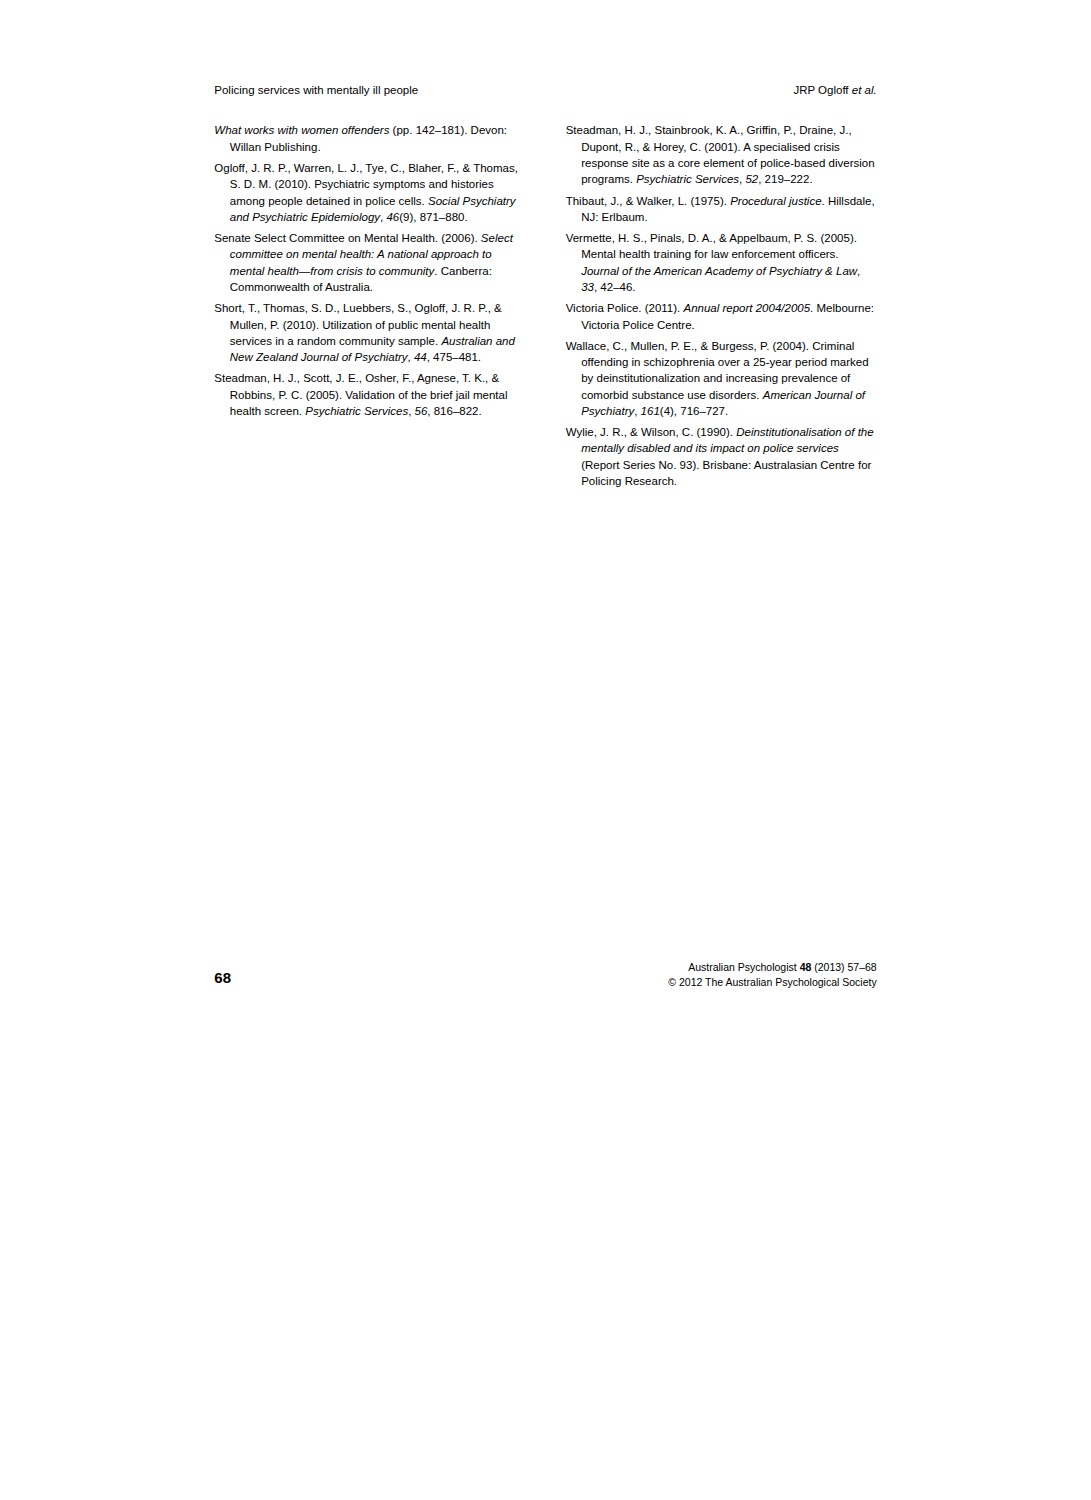Policing services with mentally ill people
JRP Ogloff et al.
What works with women offenders (pp. 142–181). Devon: Willan Publishing.
Ogloff, J. R. P., Warren, L. J., Tye, C., Blaher, F., & Thomas, S. D. M. (2010). Psychiatric symptoms and histories among people detained in police cells. Social Psychiatry and Psychiatric Epidemiology, 46(9), 871–880.
Senate Select Committee on Mental Health. (2006). Select committee on mental health: A national approach to mental health—from crisis to community. Canberra: Commonwealth of Australia.
Short, T., Thomas, S. D., Luebbers, S., Ogloff, J. R. P., & Mullen, P. (2010). Utilization of public mental health services in a random community sample. Australian and New Zealand Journal of Psychiatry, 44, 475–481.
Steadman, H. J., Scott, J. E., Osher, F., Agnese, T. K., & Robbins, P. C. (2005). Validation of the brief jail mental health screen. Psychiatric Services, 56, 816–822.
Steadman, H. J., Stainbrook, K. A., Griffin, P., Draine, J., Dupont, R., & Horey, C. (2001). A specialised crisis response site as a core element of police-based diversion programs. Psychiatric Services, 52, 219–222.
Thibaut, J., & Walker, L. (1975). Procedural justice. Hillsdale, NJ: Erlbaum.
Vermette, H. S., Pinals, D. A., & Appelbaum, P. S. (2005). Mental health training for law enforcement officers. Journal of the American Academy of Psychiatry & Law, 33, 42–46.
Victoria Police. (2011). Annual report 2004/2005. Melbourne: Victoria Police Centre.
Wallace, C., Mullen, P. E., & Burgess, P. (2004). Criminal offending in schizophrenia over a 25-year period marked by deinstitutionalization and increasing prevalence of comorbid substance use disorders. American Journal of Psychiatry, 161(4), 716–727.
Wylie, J. R., & Wilson, C. (1990). Deinstitutionalisation of the mentally disabled and its impact on police services (Report Series No. 93). Brisbane: Australasian Centre for Policing Research.
68
Australian Psychologist 48 (2013) 57–68
© 2012 The Australian Psychological Society